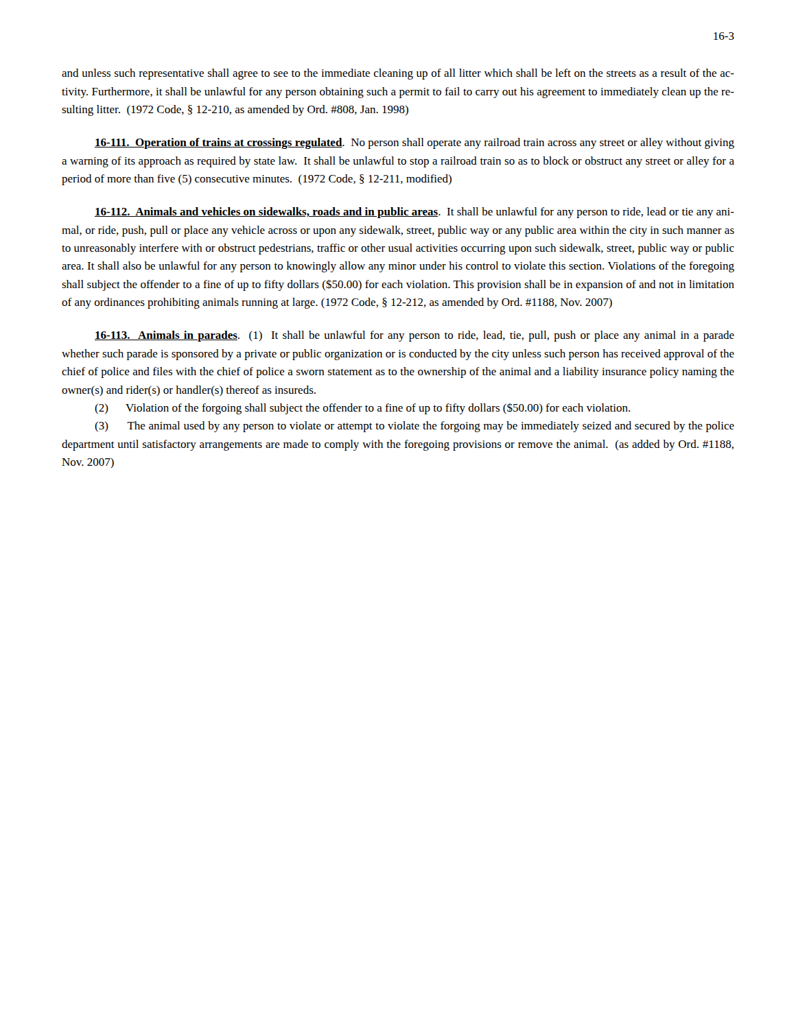16-3
and unless such representative shall agree to see to the immediate cleaning up of all litter which shall be left on the streets as a result of the activity. Furthermore, it shall be unlawful for any person obtaining such a permit to fail to carry out his agreement to immediately clean up the resulting litter. (1972 Code, § 12-210, as amended by Ord. #808, Jan. 1998)
16-111. Operation of trains at crossings regulated. No person shall operate any railroad train across any street or alley without giving a warning of its approach as required by state law. It shall be unlawful to stop a railroad train so as to block or obstruct any street or alley for a period of more than five (5) consecutive minutes. (1972 Code, § 12-211, modified)
16-112. Animals and vehicles on sidewalks, roads and in public areas. It shall be unlawful for any person to ride, lead or tie any animal, or ride, push, pull or place any vehicle across or upon any sidewalk, street, public way or any public area within the city in such manner as to unreasonably interfere with or obstruct pedestrians, traffic or other usual activities occurring upon such sidewalk, street, public way or public area. It shall also be unlawful for any person to knowingly allow any minor under his control to violate this section. Violations of the foregoing shall subject the offender to a fine of up to fifty dollars ($50.00) for each violation. This provision shall be in expansion of and not in limitation of any ordinances prohibiting animals running at large. (1972 Code, § 12-212, as amended by Ord. #1188, Nov. 2007)
16-113. Animals in parades. (1) It shall be unlawful for any person to ride, lead, tie, pull, push or place any animal in a parade whether such parade is sponsored by a private or public organization or is conducted by the city unless such person has received approval of the chief of police and files with the chief of police a sworn statement as to the ownership of the animal and a liability insurance policy naming the owner(s) and rider(s) or handler(s) thereof as insureds.
(2) Violation of the forgoing shall subject the offender to a fine of up to fifty dollars ($50.00) for each violation.
(3) The animal used by any person to violate or attempt to violate the forgoing may be immediately seized and secured by the police department until satisfactory arrangements are made to comply with the foregoing provisions or remove the animal. (as added by Ord. #1188, Nov. 2007)